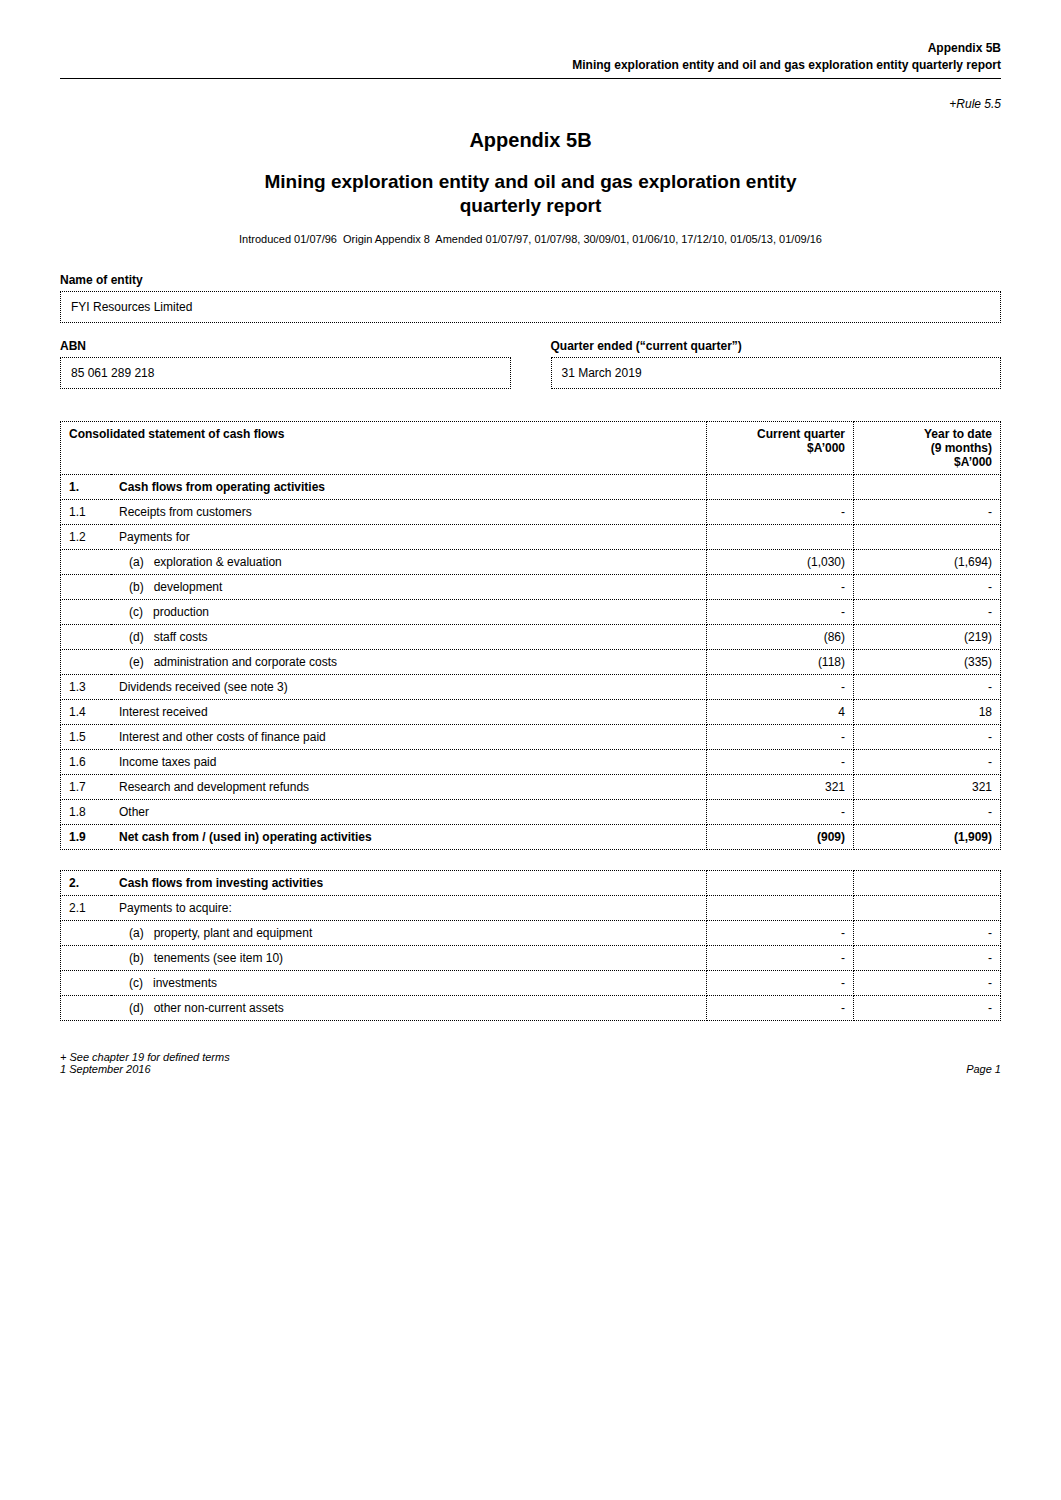Appendix 5B
Mining exploration entity and oil and gas exploration entity quarterly report
+Rule 5.5
Appendix 5B
Mining exploration entity and oil and gas exploration entity
quarterly report
Introduced 01/07/96 Origin Appendix 8 Amended 01/07/97, 01/07/98, 30/09/01, 01/06/10, 17/12/10, 01/05/13, 01/09/16
Name of entity
FYI Resources Limited
ABN
85 061 289 218
Quarter ended (“current quarter”)
31 March 2019
| Consolidated statement of cash flows | Current quarter $A’000 | Year to date (9 months) $A’000 |
| --- | --- | --- |
| 1. | Cash flows from operating activities | | |
| 1.1 | Receipts from customers | - | - |
| 1.2 | Payments for | | |
| | (a) exploration & evaluation | (1,030) | (1,694) |
| | (b) development | - | - |
| | (c) production | - | - |
| | (d) staff costs | (86) | (219) |
| | (e) administration and corporate costs | (118) | (335) |
| 1.3 | Dividends received (see note 3) | - | - |
| 1.4 | Interest received | 4 | 18 |
| 1.5 | Interest and other costs of finance paid | - | - |
| 1.6 | Income taxes paid | - | - |
| 1.7 | Research and development refunds | 321 | 321 |
| 1.8 | Other | - | - |
| 1.9 | Net cash from / (used in) operating activities | (909) | (1,909) |
| 2. | Cash flows from investing activities | | |
| 2.1 | Payments to acquire: | | |
| | (a) property, plant and equipment | - | - |
| | (b) tenements (see item 10) | - | - |
| | (c) investments | - | - |
| | (d) other non-current assets | - | - |
+ See chapter 19 for defined terms
1 September 2016
Page 1